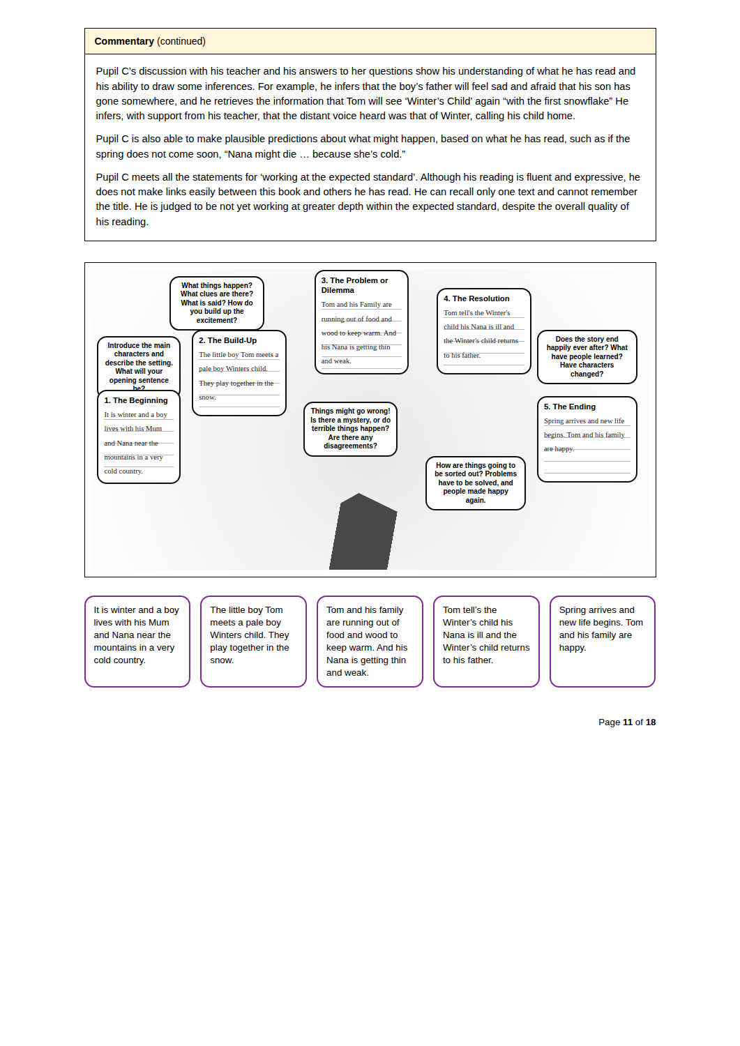Commentary (continued)
Pupil C’s discussion with his teacher and his answers to her questions show his understanding of what he has read and his ability to draw some inferences. For example, he infers that the boy’s father will feel sad and afraid that his son has gone somewhere, and he retrieves the information that Tom will see ‘Winter’s Child’ again “with the first snowflake” He infers, with support from his teacher, that the distant voice heard was that of Winter, calling his child home.
Pupil C is also able to make plausible predictions about what might happen, based on what he has read, such as if the spring does not come soon, “Nana might die … because she’s cold.”
Pupil C meets all the statements for ‘working at the expected standard’. Although his reading is fluent and expressive, he does not make links easily between this book and others he has read. He can recall only one text and cannot remember the title. He is judged to be not yet working at greater depth within the expected standard, despite the overall quality of his reading.
What things happen? What clues are there? What is said? How do you build up the excitement?
3. The Problem or Dilemma
Tom and his Family are running out of food and wood to keep warm. And his Nana is getting thin and weak.
4. The Resolution
Tom tell's the Winter's child his Nana is ill and the Winter's child returns to his father.
Introduce the main characters and describe the setting. What will your opening sentence be?
2. The Build-Up
The little boy Tom meets a pale boy Winters child. They play together in the snow.
Does the story end happily ever after? What have people learned? Have characters changed?
1. The Beginning
It is winter and a boy lives with his Mum and Nana near the mountains in a very cold country.
Things might go wrong! Is there a mystery, or do terrible things happen? Are there any disagreements?
5. The Ending
Spring arrives and new life begins. Tom and his family are happy.
How are things going to be sorted out? Problems have to be solved, and people made happy again.
It is winter and a boy lives with his Mum and Nana near the mountains in a very cold country.
The little boy Tom meets a pale boy Winters child. They play together in the snow.
Tom and his family are running out of food and wood to keep warm. And his Nana is getting thin and weak.
Tom tell’s the Winter’s child his Nana is ill and the Winter’s child returns to his father.
Spring arrives and new life begins. Tom and his family are happy.
Page 11 of 18